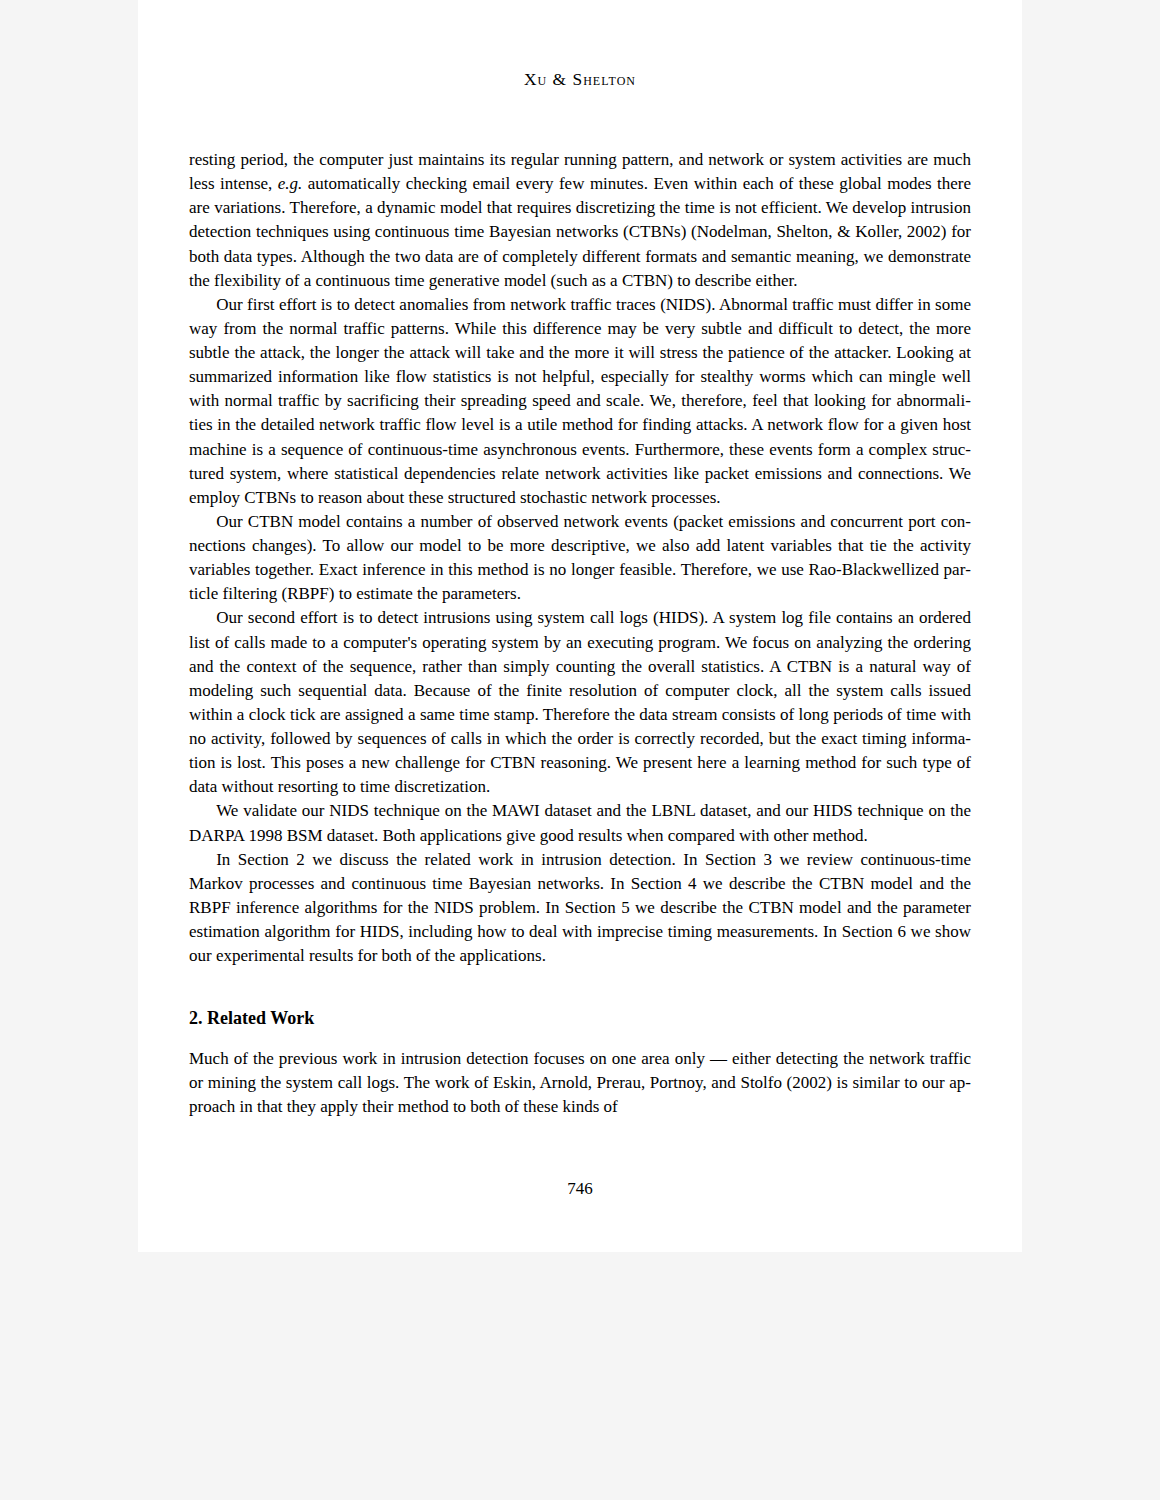Xu & Shelton
resting period, the computer just maintains its regular running pattern, and network or system activities are much less intense, e.g. automatically checking email every few minutes. Even within each of these global modes there are variations. Therefore, a dynamic model that requires discretizing the time is not efficient. We develop intrusion detection techniques using continuous time Bayesian networks (CTBNs) (Nodelman, Shelton, & Koller, 2002) for both data types. Although the two data are of completely different formats and semantic meaning, we demonstrate the flexibility of a continuous time generative model (such as a CTBN) to describe either.
Our first effort is to detect anomalies from network traffic traces (NIDS). Abnormal traffic must differ in some way from the normal traffic patterns. While this difference may be very subtle and difficult to detect, the more subtle the attack, the longer the attack will take and the more it will stress the patience of the attacker. Looking at summarized information like flow statistics is not helpful, especially for stealthy worms which can mingle well with normal traffic by sacrificing their spreading speed and scale. We, therefore, feel that looking for abnormalities in the detailed network traffic flow level is a utile method for finding attacks. A network flow for a given host machine is a sequence of continuous-time asynchronous events. Furthermore, these events form a complex structured system, where statistical dependencies relate network activities like packet emissions and connections. We employ CTBNs to reason about these structured stochastic network processes.
Our CTBN model contains a number of observed network events (packet emissions and concurrent port connections changes). To allow our model to be more descriptive, we also add latent variables that tie the activity variables together. Exact inference in this method is no longer feasible. Therefore, we use Rao-Blackwellized particle filtering (RBPF) to estimate the parameters.
Our second effort is to detect intrusions using system call logs (HIDS). A system log file contains an ordered list of calls made to a computer's operating system by an executing program. We focus on analyzing the ordering and the context of the sequence, rather than simply counting the overall statistics. A CTBN is a natural way of modeling such sequential data. Because of the finite resolution of computer clock, all the system calls issued within a clock tick are assigned a same time stamp. Therefore the data stream consists of long periods of time with no activity, followed by sequences of calls in which the order is correctly recorded, but the exact timing information is lost. This poses a new challenge for CTBN reasoning. We present here a learning method for such type of data without resorting to time discretization.
We validate our NIDS technique on the MAWI dataset and the LBNL dataset, and our HIDS technique on the DARPA 1998 BSM dataset. Both applications give good results when compared with other method.
In Section 2 we discuss the related work in intrusion detection. In Section 3 we review continuous-time Markov processes and continuous time Bayesian networks. In Section 4 we describe the CTBN model and the RBPF inference algorithms for the NIDS problem. In Section 5 we describe the CTBN model and the parameter estimation algorithm for HIDS, including how to deal with imprecise timing measurements. In Section 6 we show our experimental results for both of the applications.
2. Related Work
Much of the previous work in intrusion detection focuses on one area only — either detecting the network traffic or mining the system call logs. The work of Eskin, Arnold, Prerau, Portnoy, and Stolfo (2002) is similar to our approach in that they apply their method to both of these kinds of
746